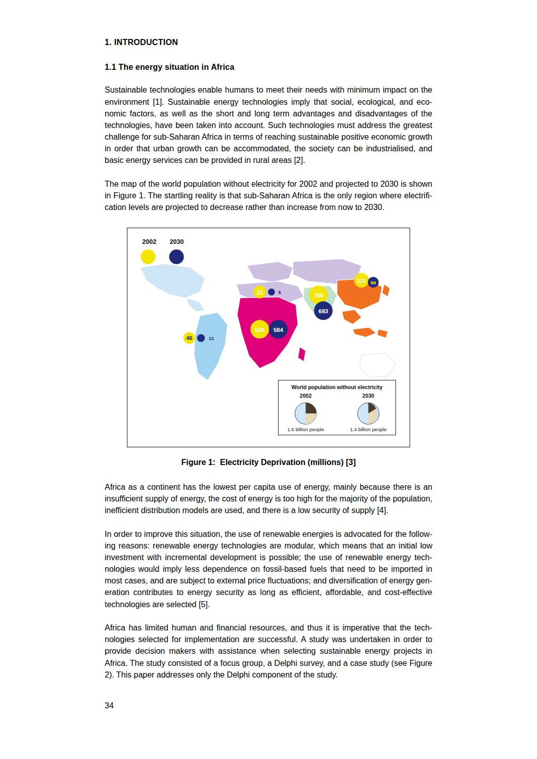1. INTRODUCTION
1.1 The energy situation in Africa
Sustainable technologies enable humans to meet their needs with minimum impact on the environment [1]. Sustainable energy technologies imply that social, ecological, and economic factors, as well as the short and long term advantages and disadvantages of the technologies, have been taken into account. Such technologies must address the greatest challenge for sub-Saharan Africa in terms of reaching sustainable positive economic growth in order that urban growth can be accommodated, the society can be industrialised, and basic energy services can be provided in rural areas [2].
The map of the world population without electricity for 2002 and projected to 2030 is shown in Figure 1. The startling reality is that sub-Saharan Africa is the only region where electrification levels are projected to decrease rather than increase from now to 2030.
2002 2030 23 6 526 584 798 683 221 99 46 21 World population without electricity 2002 2030 1.6 billion people 1.4 billion people
Figure 1: Electricity Deprivation (millions) [3]
Africa as a continent has the lowest per capita use of energy, mainly because there is an insufficient supply of energy, the cost of energy is too high for the majority of the population, inefficient distribution models are used, and there is a low security of supply [4].
In order to improve this situation, the use of renewable energies is advocated for the following reasons: renewable energy technologies are modular, which means that an initial low investment with incremental development is possible; the use of renewable energy technologies would imply less dependence on fossil-based fuels that need to be imported in most cases, and are subject to external price fluctuations; and diversification of energy generation contributes to energy security as long as efficient, affordable, and cost-effective technologies are selected [5].
Africa has limited human and financial resources, and thus it is imperative that the technologies selected for implementation are successful. A study was undertaken in order to provide decision makers with assistance when selecting sustainable energy projects in Africa. The study consisted of a focus group, a Delphi survey, and a case study (see Figure 2). This paper addresses only the Delphi component of the study.
34